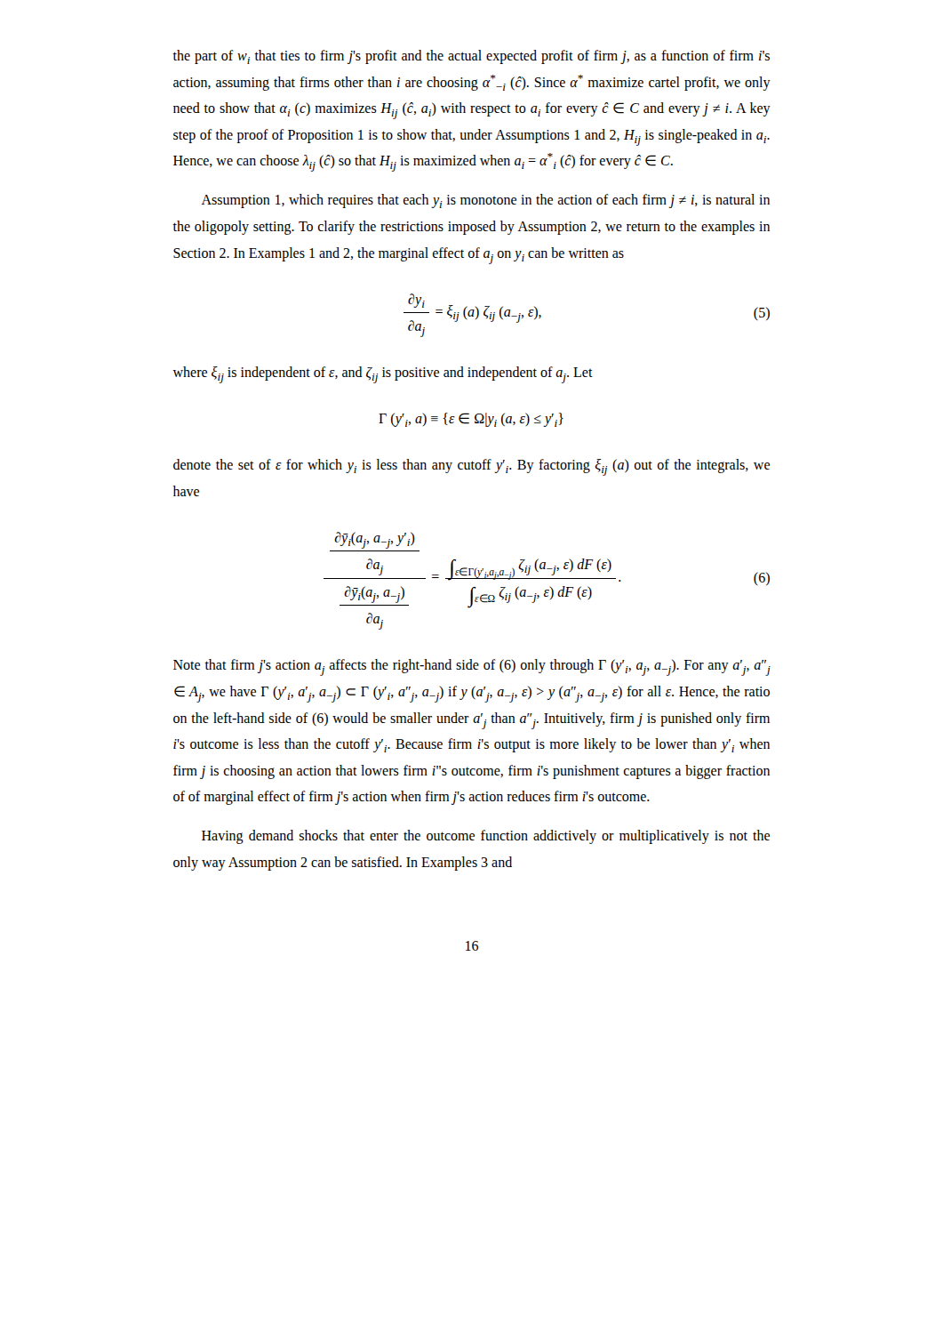the part of wi that ties to firm j's profit and the actual expected profit of firm j, as a function of firm i's action, assuming that firms other than i are choosing α*−i (ĉ). Since α* maximize cartel profit, we only need to show that αi (c) maximizes Hij (ĉ, ai) with respect to ai for every ĉ ∈ C and every j ≠ i. A key step of the proof of Proposition 1 is to show that, under Assumptions 1 and 2, Hij is single-peaked in ai. Hence, we can choose λij (ĉ) so that Hij is maximized when ai = α*i (ĉ) for every ĉ ∈ C.
Assumption 1, which requires that each yi is monotone in the action of each firm j ≠ i, is natural in the oligopoly setting. To clarify the restrictions imposed by Assumption 2, we return to the examples in Section 2. In Examples 1 and 2, the marginal effect of aj on yi can be written as
∂yi∂aj = ξij (a) ζij (a−j, ε), (5)
where ξij is independent of ε, and ζij is positive and independent of aj. Let
Γ (y′i, a) ≡ {ε ∈ Ω|yi (a, ε) ≤ y′i}
denote the set of ε for which yi is less than any cutoff y′i. By factoring ξij (a) out of the integrals, we have
∂ȳi(aj, a−j, y′i)∂aj ∂ȳi(aj, a−j)∂aj = ∫ε∈Γ(y′i,aj,a−j) ζij (a−j, ε) dF (ε) ∫ε∈Ω ζij (a−j, ε) dF (ε) . (6)
Note that firm j's action aj affects the right-hand side of (6) only through Γ (y′i, aj, a−j). For any a′j, a″j ∈ Aj, we have Γ (y′i, a′j, a−j) ⊂ Γ (y′i, a″j, a−j) if y (a′j, a−j, ε) > y (a″j, a−j, ε) for all ε. Hence, the ratio on the left-hand side of (6) would be smaller under a′j than a″j. Intuitively, firm j is punished only firm i's outcome is less than the cutoff y′i. Because firm i's output is more likely to be lower than y′i when firm j is choosing an action that lowers firm i"s outcome, firm i's punishment captures a bigger fraction of of marginal effect of firm j's action when firm j's action reduces firm i's outcome.
Having demand shocks that enter the outcome function addictively or multiplicatively is not the only way Assumption 2 can be satisfied. In Examples 3 and
16